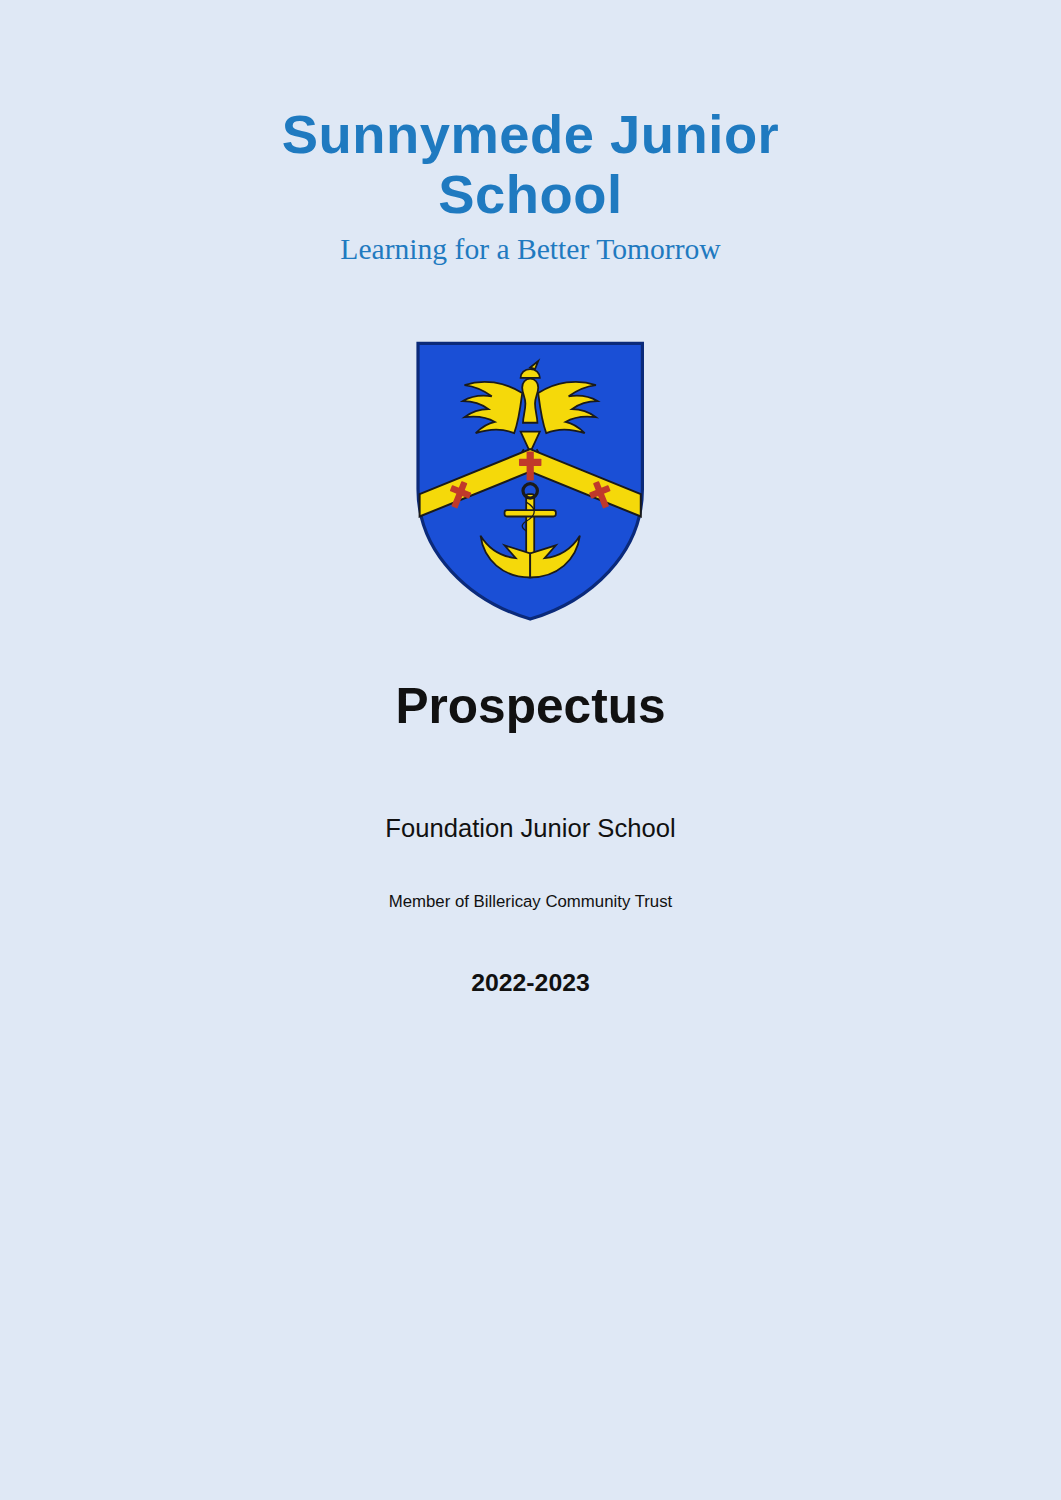Sunnymede Junior School
Learning for a Better Tomorrow
Sunnymede Junior School crest
Prospectus
Foundation Junior School
Member of Billericay Community Trust
2022-2023